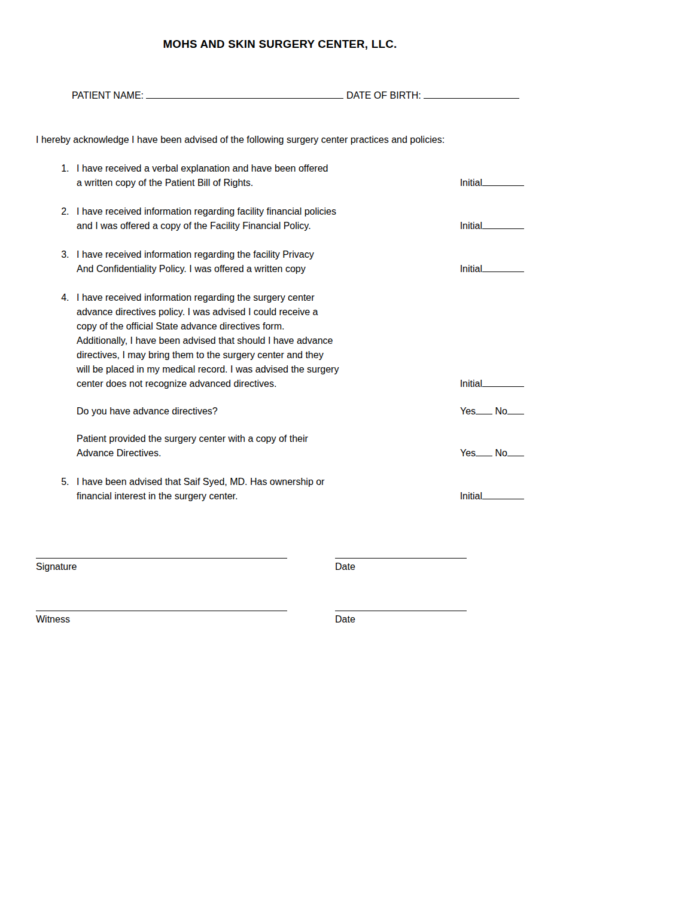MOHS AND SKIN SURGERY CENTER, LLC.
PATIENT NAME: DATE OF BIRTH:
I hereby acknowledge I have been advised of the following surgery center practices and policies:
I have received a verbal explanation and have been offered
a written copy of the Patient Bill of Rights.
Initial
I have received information regarding facility financial policies
and I was offered a copy of the Facility Financial Policy.
Initial
I have received information regarding the facility Privacy
And Confidentiality Policy. I was offered a written copy
Initial
I have received information regarding the surgery center
advance directives policy. I was advised I could receive a
copy of the official State advance directives form.
Additionally, I have been advised that should I have advance
directives, I may bring them to the surgery center and they
will be placed in my medical record. I was advised the surgery
center does not recognize advanced directives.
Initial
Do you have advance directives?
Yes No
Patient provided the surgery center with a copy of their
Advance Directives.
Yes No
I have been advised that Saif Syed, MD. Has ownership or
financial interest in the surgery center.
Initial
Signature
Date
Witness
Date